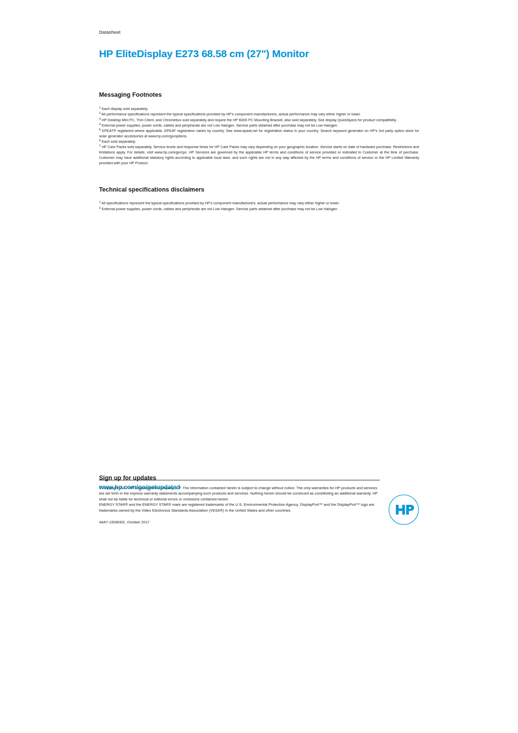Datasheet
HP EliteDisplay E273 68.58 cm (27") Monitor
Messaging Footnotes
1 Each display sold separately.
2 All performance specifications represent the typical specifications provided by HP's component manufacturers; actual performance may vary either higher or lower.
3 HP Desktop Mini PC, Thin Client, and Chromebox sold separately and require the HP B300 PC Mounting Bracket, also sold separately. See display QuickSpecs for product compatibility.
4 External power supplies, power cords, cables and peripherals are not Low Halogen. Service parts obtained after purchase may not be Low Halogen.
5 EPEAT® registered where applicable. EPEAT registration varies by country. See www.epeat.net for registration status in your country. Search keyword generator on HP's 3rd party option store for solar generator accessories at www.hp.com/go/options.
6 Each sold separately.
7 HP Care Packs sold separately. Service levels and response times for HP Care Packs may vary depending on your geographic location. Service starts on date of hardware purchase. Restrictions and limitations apply. For details, visit www.hp.com/go/cpc. HP Services are governed by the applicable HP terms and conditions of service provided or indicated to Customer at the time of purchase. Customer may have additional statutory rights according to applicable local laws, and such rights are not in any way affected by the HP terms and conditions of service or the HP Limited Warranty provided with your HP Product.
Technical specifications disclaimers
1 All specifications represent the typical specifications provided by HP's component manufacturers, actual performance may vary either higher or lower.
2 External power supplies, power cords, cables and peripherals are not Low Halogen. Service parts obtained after purchase may not be Low Halogen.
Sign up for updates
www.hp.com/go/getupdated
© Copyright 2017 HP Development Company, L.P. The information contained herein is subject to change without notice. The only warranties for HP products and services are set forth in the express warranty statements accompanying such products and services. Nothing herein should be construed as constituting an additional warranty. HP shall not be liable for technical or editorial errors or omissions contained herein.
ENERGY STAR® and the ENERGY STAR® mark are registered trademarks of the U.S. Environmental Protection Agency. DisplayPort™ and the DisplayPort™ logo are trademarks owned by the Video Electronics Standards Association (VESA®) in the United States and other countries.
4AA7-1506EEE, October 2017